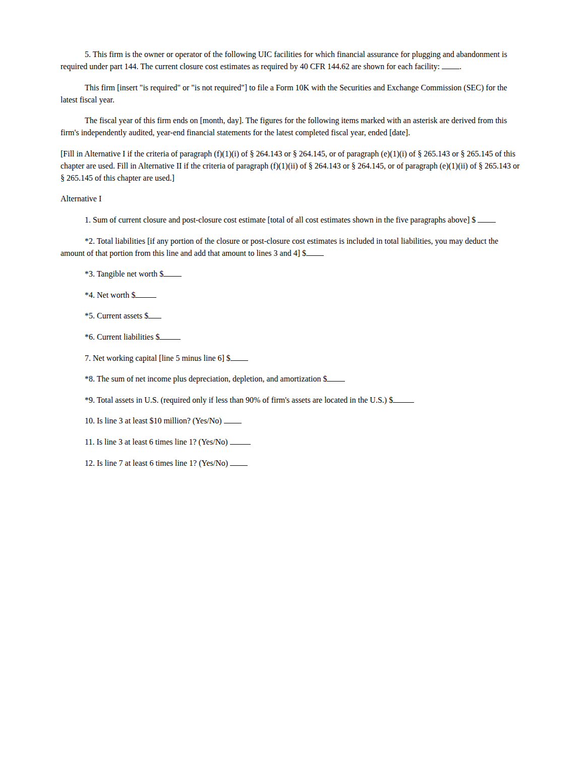5. This firm is the owner or operator of the following UIC facilities for which financial assurance for plugging and abandonment is required under part 144. The current closure cost estimates as required by 40 CFR 144.62 are shown for each facility: .
This firm [insert "is required" or "is not required"] to file a Form 10K with the Securities and Exchange Commission (SEC) for the latest fiscal year.
The fiscal year of this firm ends on [month, day]. The figures for the following items marked with an asterisk are derived from this firm's independently audited, year-end financial statements for the latest completed fiscal year, ended [date].
[Fill in Alternative I if the criteria of paragraph (f)(1)(i) of § 264.143 or § 264.145, or of paragraph (e)(1)(i) of § 265.143 or § 265.145 of this chapter are used. Fill in Alternative II if the criteria of paragraph (f)(1)(ii) of § 264.143 or § 264.145, or of paragraph (e)(1)(ii) of § 265.143 or § 265.145 of this chapter are used.]
Alternative I
1. Sum of current closure and post-closure cost estimate [total of all cost estimates shown in the five paragraphs above] $
*2. Total liabilities [if any portion of the closure or post-closure cost estimates is included in total liabilities, you may deduct the amount of that portion from this line and add that amount to lines 3 and 4] $
*3. Tangible net worth $
*4. Net worth $
*5. Current assets $
*6. Current liabilities $
7. Net working capital [line 5 minus line 6] $
*8. The sum of net income plus depreciation, depletion, and amortization $
*9. Total assets in U.S. (required only if less than 90% of firm's assets are located in the U.S.) $
10. Is line 3 at least $10 million? (Yes/No)
11. Is line 3 at least 6 times line 1? (Yes/No)
12. Is line 7 at least 6 times line 1? (Yes/No)